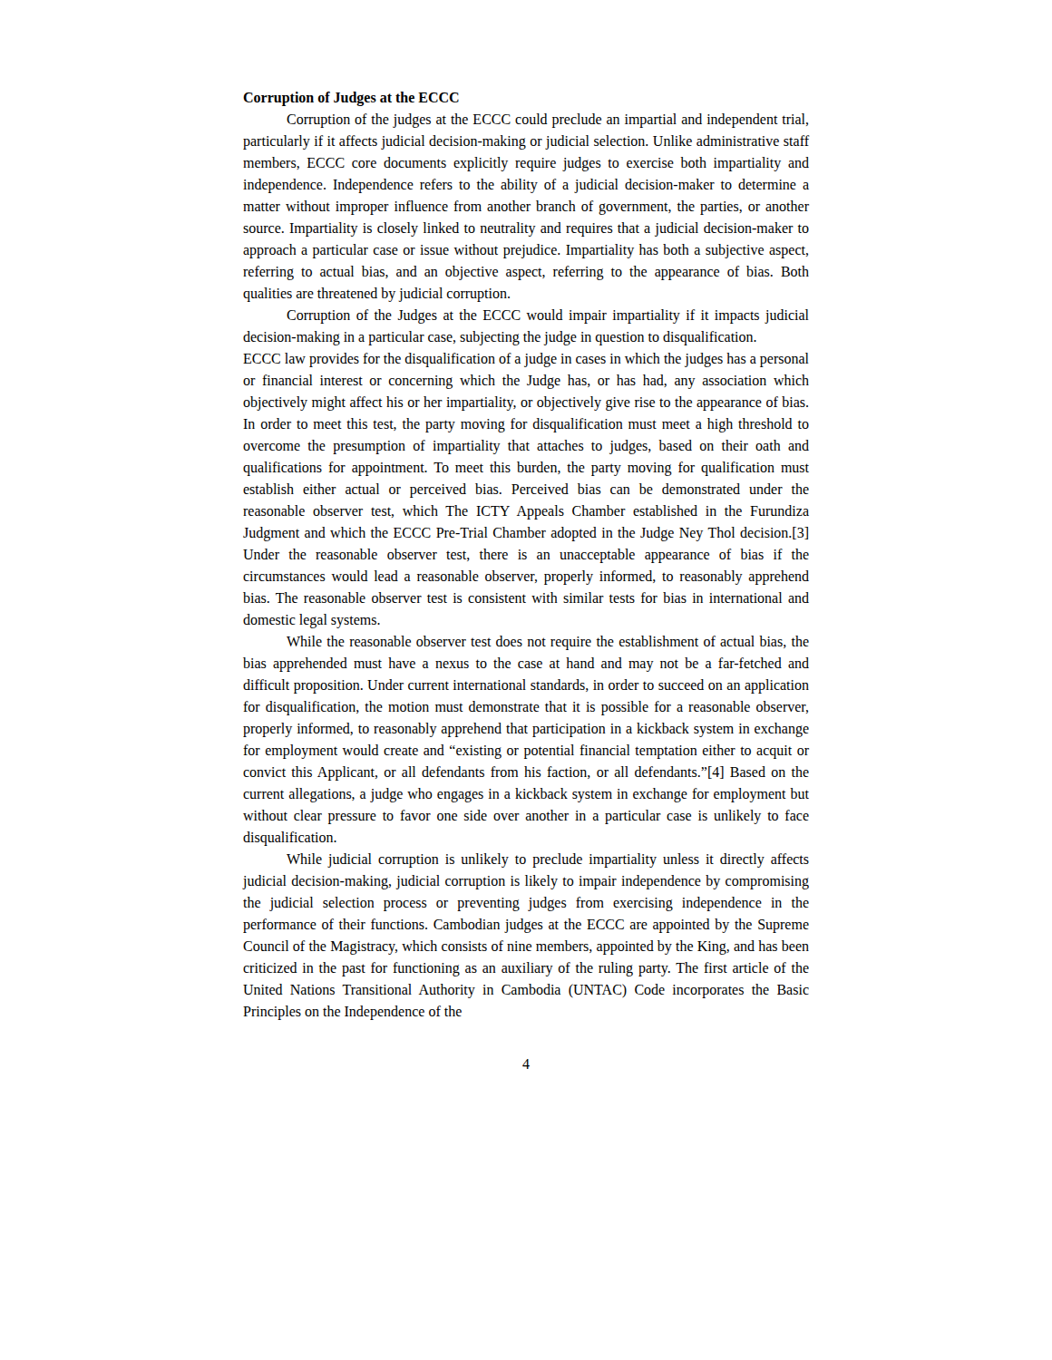Corruption of Judges at the ECCC
Corruption of the judges at the ECCC could preclude an impartial and independent trial, particularly if it affects judicial decision-making or judicial selection. Unlike administrative staff members, ECCC core documents explicitly require judges to exercise both impartiality and independence. Independence refers to the ability of a judicial decision-maker to determine a matter without improper influence from another branch of government, the parties, or another source. Impartiality is closely linked to neutrality and requires that a judicial decision-maker to approach a particular case or issue without prejudice. Impartiality has both a subjective aspect, referring to actual bias, and an objective aspect, referring to the appearance of bias. Both qualities are threatened by judicial corruption.
Corruption of the Judges at the ECCC would impair impartiality if it impacts judicial decision-making in a particular case, subjecting the judge in question to disqualification.
ECCC law provides for the disqualification of a judge in cases in which the judges has a personal or financial interest or concerning which the Judge has, or has had, any association which objectively might affect his or her impartiality, or objectively give rise to the appearance of bias. In order to meet this test, the party moving for disqualification must meet a high threshold to overcome the presumption of impartiality that attaches to judges, based on their oath and qualifications for appointment. To meet this burden, the party moving for qualification must establish either actual or perceived bias. Perceived bias can be demonstrated under the reasonable observer test, which The ICTY Appeals Chamber established in the Furundiza Judgment and which the ECCC Pre-Trial Chamber adopted in the Judge Ney Thol decision.[3] Under the reasonable observer test, there is an unacceptable appearance of bias if the circumstances would lead a reasonable observer, properly informed, to reasonably apprehend bias. The reasonable observer test is consistent with similar tests for bias in international and domestic legal systems.
While the reasonable observer test does not require the establishment of actual bias, the bias apprehended must have a nexus to the case at hand and may not be a far-fetched and difficult proposition. Under current international standards, in order to succeed on an application for disqualification, the motion must demonstrate that it is possible for a reasonable observer, properly informed, to reasonably apprehend that participation in a kickback system in exchange for employment would create and “existing or potential financial temptation either to acquit or convict this Applicant, or all defendants from his faction, or all defendants.”[4] Based on the current allegations, a judge who engages in a kickback system in exchange for employment but without clear pressure to favor one side over another in a particular case is unlikely to face disqualification.
While judicial corruption is unlikely to preclude impartiality unless it directly affects judicial decision-making, judicial corruption is likely to impair independence by compromising the judicial selection process or preventing judges from exercising independence in the performance of their functions. Cambodian judges at the ECCC are appointed by the Supreme Council of the Magistracy, which consists of nine members, appointed by the King, and has been criticized in the past for functioning as an auxiliary of the ruling party. The first article of the United Nations Transitional Authority in Cambodia (UNTAC) Code incorporates the Basic Principles on the Independence of the
4